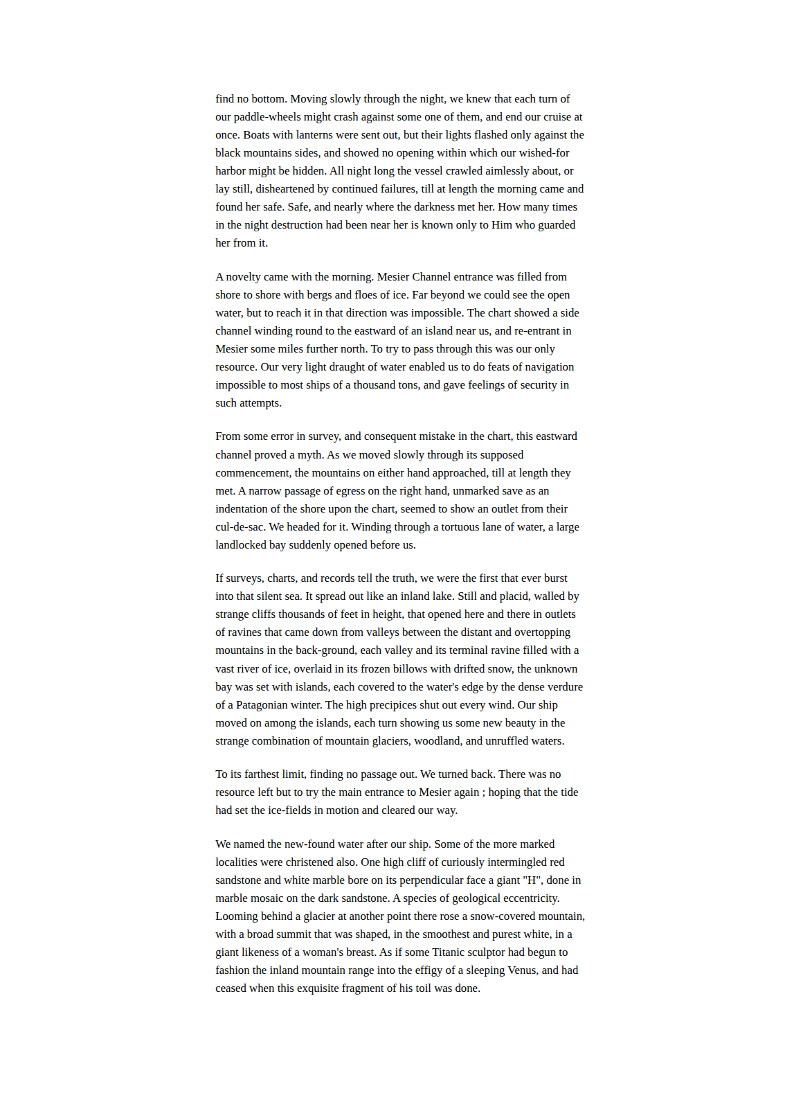find no bottom. Moving slowly through the night, we knew that each turn of our paddle-wheels might crash against some one of them, and end our cruise at once. Boats with lanterns were sent out, but their lights flashed only against the black mountains sides, and showed no opening within which our wished-for harbor might be hidden. All night long the vessel crawled aimlessly about, or lay still, disheartened by continued failures, till at length the morning came and found her safe. Safe, and nearly where the darkness met her. How many times in the night destruction had been near her is known only to Him who guarded her from it.
A novelty came with the morning. Mesier Channel entrance was filled from shore to shore with bergs and floes of ice. Far beyond we could see the open water, but to reach it in that direction was impossible. The chart showed a side channel winding round to the eastward of an island near us, and re-entrant in Mesier some miles further north. To try to pass through this was our only resource. Our very light draught of water enabled us to do feats of navigation impossible to most ships of a thousand tons, and gave feelings of security in such attempts.
From some error in survey, and consequent mistake in the chart, this eastward channel proved a myth. As we moved slowly through its supposed commencement, the mountains on either hand approached, till at length they met. A narrow passage of egress on the right hand, unmarked save as an indentation of the shore upon the chart, seemed to show an outlet from their cul-de-sac. We headed for it. Winding through a tortuous lane of water, a large landlocked bay suddenly opened before us.
If surveys, charts, and records tell the truth, we were the first that ever burst into that silent sea. It spread out like an inland lake. Still and placid, walled by strange cliffs thousands of feet in height, that opened here and there in outlets of ravines that came down from valleys between the distant and overtopping mountains in the back-ground, each valley and its terminal ravine filled with a vast river of ice, overlaid in its frozen billows with drifted snow, the unknown bay was set with islands, each covered to the water's edge by the dense verdure of a Patagonian winter. The high precipices shut out every wind. Our ship moved on among the islands, each turn showing us some new beauty in the strange combination of mountain glaciers, woodland, and unruffled waters.
To its farthest limit, finding no passage out. We turned back. There was no resource left but to try the main entrance to Mesier again ; hoping that the tide had set the ice-fields in motion and cleared our way.
We named the new-found water after our ship. Some of the more marked localities were christened also. One high cliff of curiously intermingled red sandstone and white marble bore on its perpendicular face a giant "H", done in marble mosaic on the dark sandstone. A species of geological eccentricity. Looming behind a glacier at another point there rose a snow-covered mountain, with a broad summit that was shaped, in the smoothest and purest white, in a giant likeness of a woman's breast. As if some Titanic sculptor had begun to fashion the inland mountain range into the effigy of a sleeping Venus, and had ceased when this exquisite fragment of his toil was done.